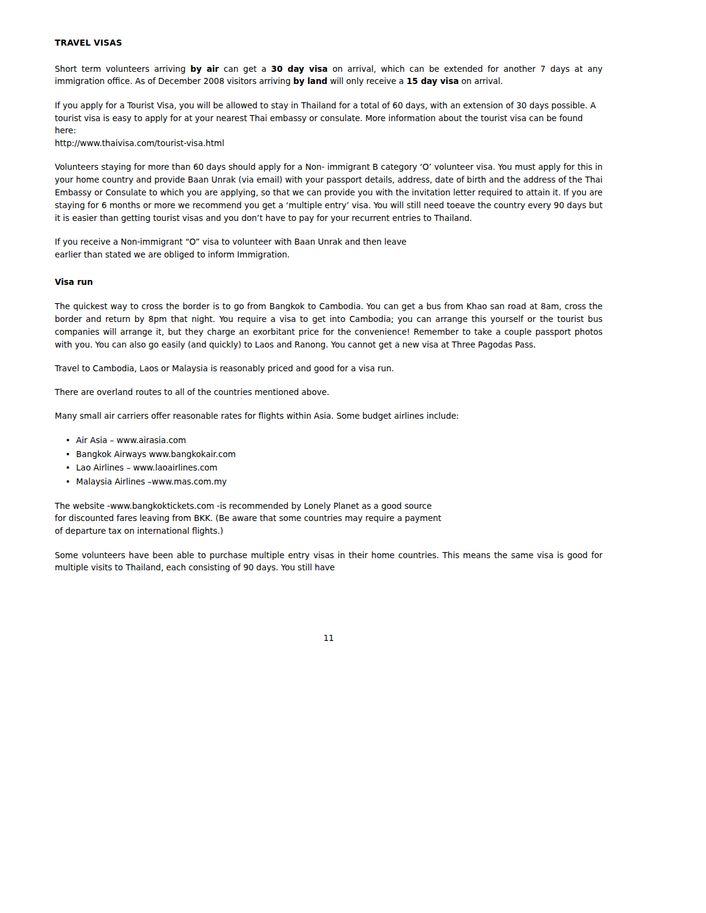TRAVEL VISAS
Short term volunteers arriving by air can get a 30 day visa on arrival, which can be extended for another 7 days at any immigration office. As of December 2008 visitors arriving by land will only receive a 15 day visa on arrival.
If you apply for a Tourist Visa, you will be allowed to stay in Thailand for a total of 60 days, with an extension of 30 days possible. A tourist visa is easy to apply for at your nearest Thai embassy or consulate. More information about the tourist visa can be found here:
http://www.thaivisa.com/tourist-visa.html
Volunteers staying for more than 60 days should apply for a Non- immigrant B category ‘O’ volunteer visa. You must apply for this in your home country and provide Baan Unrak (via email) with your passport details, address, date of birth and the address of the Thai Embassy or Consulate to which you are applying, so that we can provide you with the invitation letter required to attain it. If you are staying for 6 months or more we recommend you get a ‘multiple entry’ visa. You will still need toeave the country every 90 days but it is easier than getting tourist visas and you don’t have to pay for your recurrent entries to Thailand.
If you receive a Non-immigrant “O” visa to volunteer with Baan Unrak and then leave
earlier than stated we are obliged to inform Immigration.
Visa run
The quickest way to cross the border is to go from Bangkok to Cambodia. You can get a bus from Khao san road at 8am, cross the border and return by 8pm that night. You require a visa to get into Cambodia; you can arrange this yourself or the tourist bus companies will arrange it, but they charge an exorbitant price for the convenience! Remember to take a couple passport photos with you. You can also go easily (and quickly) to Laos and Ranong. You cannot get a new visa at Three Pagodas Pass.
Travel to Cambodia, Laos or Malaysia is reasonably priced and good for a visa run.
There are overland routes to all of the countries mentioned above.
Many small air carriers offer reasonable rates for flights within Asia. Some budget airlines include:
Air Asia – www.airasia.com
Bangkok Airways www.bangkokair.com
Lao Airlines – www.laoairlines.com
Malaysia Airlines –www.mas.com.my
The website -www.bangkoktickets.com -is recommended by Lonely Planet as a good source
for discounted fares leaving from BKK. (Be aware that some countries may require a payment
of departure tax on international flights.)
Some volunteers have been able to purchase multiple entry visas in their home countries. This means the same visa is good for multiple visits to Thailand, each consisting of 90 days. You still have
11